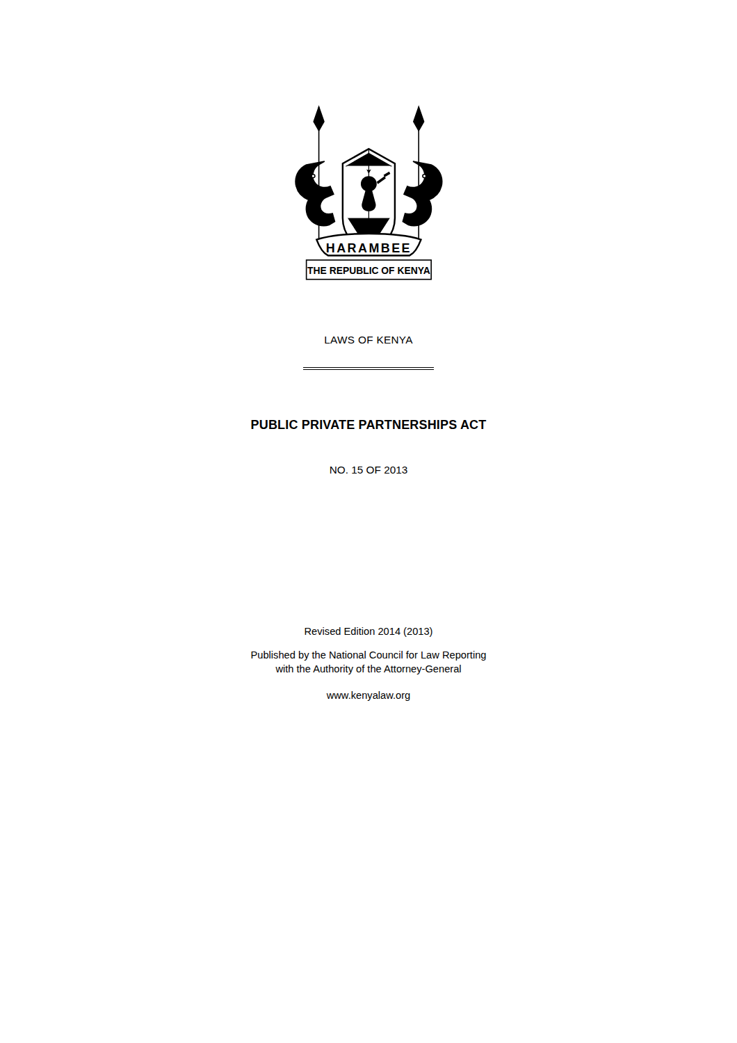HARAMBEE THE REPUBLIC OF KENYA
LAWS OF KENYA
PUBLIC PRIVATE PARTNERSHIPS ACT
NO. 15 OF 2013
Revised Edition 2014 (2013)
Published by the National Council for Law Reporting
with the Authority of the Attorney-General
www.kenyalaw.org